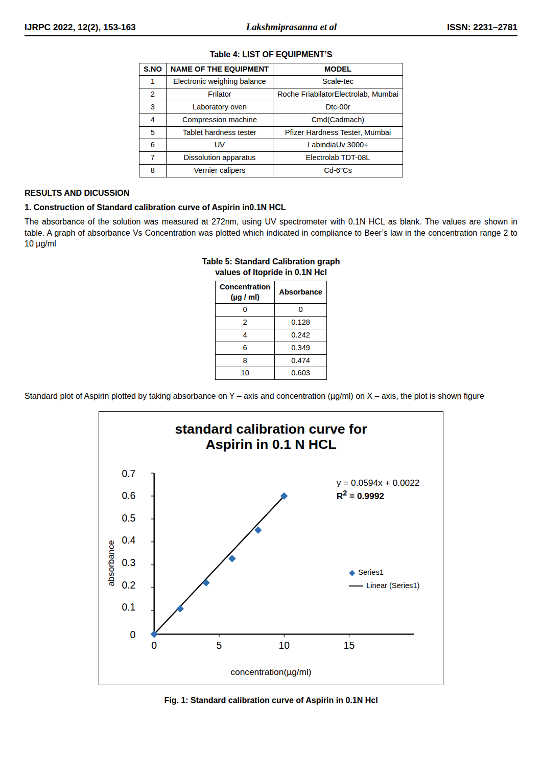IJRPC 2022, 12(2), 153-163
Lakshmiprasanna et al
ISSN: 2231–2781
Table 4: LIST OF EQUIPMENT’S
| S.NO | NAME OF THE EQUIPMENT | MODEL |
| --- | --- | --- |
| 1 | Electronic weighing balance | Scale-tec |
| 2 | Frilator | Roche FriabilatorElectrolab, Mumbai |
| 3 | Laboratory oven | Dtc-00r |
| 4 | Compression machine | Cmd(Cadmach) |
| 5 | Tablet hardness tester | Pfizer Hardness Tester, Mumbai |
| 6 | UV | LabindiaUv 3000+ |
| 7 | Dissolution apparatus | Electrolab TDT-08L |
| 8 | Vernier calipers | Cd-6”Cs |
RESULTS AND DICUSSION
1. Construction of Standard calibration curve of Aspirin in0.1N HCL
The absorbance of the solution was measured at 272nm, using UV spectrometer with 0.1N HCL as blank. The values are shown in table. A graph of absorbance Vs Concentration was plotted which indicated in compliance to Beer’s law in the concentration range 2 to 10 µg/ml
Table 5: Standard Calibration graph
values of Itopride in 0.1N Hcl
| Concentration (µg / ml) | Absorbance |
| --- | --- |
| 0 | 0 |
| 2 | 0.128 |
| 4 | 0.242 |
| 6 | 0.349 |
| 8 | 0.474 |
| 10 | 0.603 |
Standard plot of Aspirin plotted by taking absorbance on Y – axis and concentration (µg/ml) on X – axis, the plot is shown figure
standard calibration curve for
Aspirin in 0.1 N HCL
absorbance
0.7 0.6 0.5 0.4 0.3 0.2 0.1 0 0 5 10 15
y = 0.0594x + 0.0022
R2 = 0.9992
◆Series1
Linear (Series1)
concentration(µg/ml)
Fig. 1: Standard calibration curve of Aspirin in 0.1N Hcl